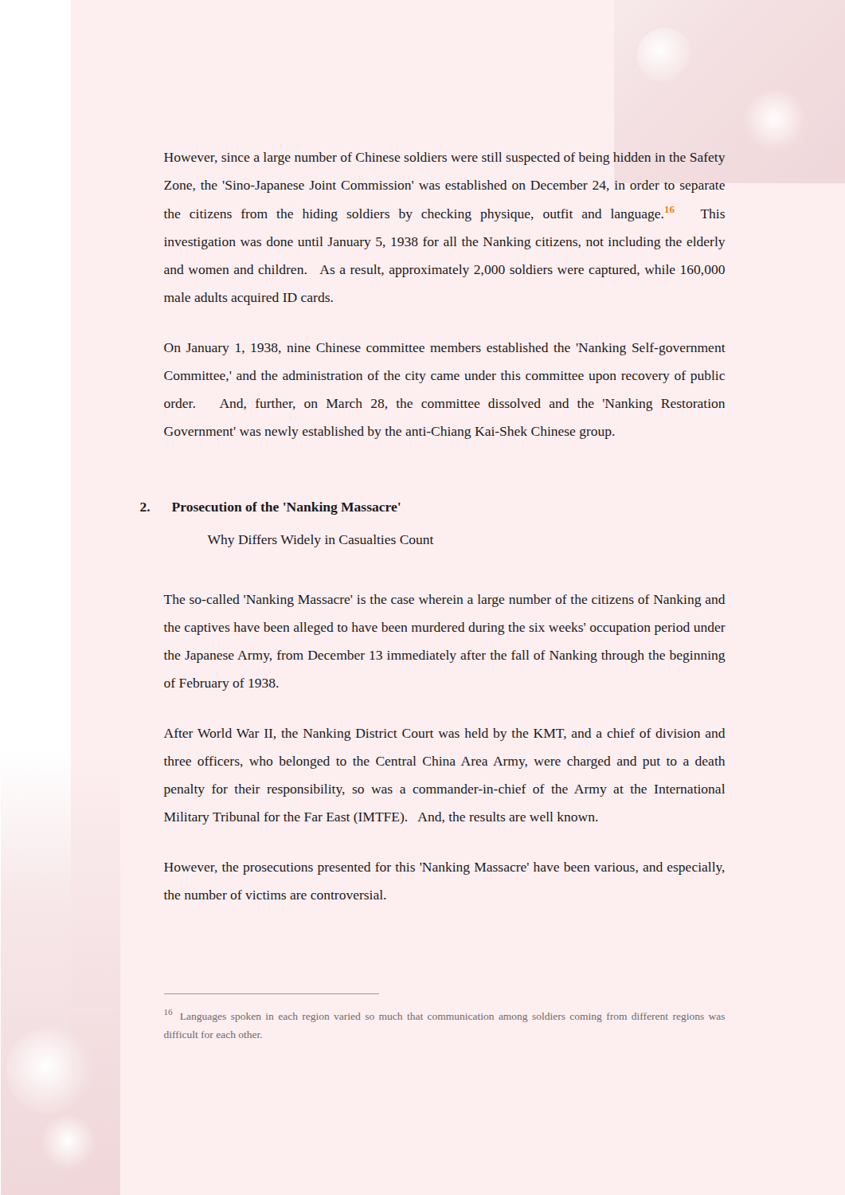However, since a large number of Chinese soldiers were still suspected of being hidden in the Safety Zone, the 'Sino-Japanese Joint Commission' was established on December 24, in order to separate the citizens from the hiding soldiers by checking physique, outfit and language.16 This investigation was done until January 5, 1938 for all the Nanking citizens, not including the elderly and women and children. As a result, approximately 2,000 soldiers were captured, while 160,000 male adults acquired ID cards.
On January 1, 1938, nine Chinese committee members established the 'Nanking Self-government Committee,' and the administration of the city came under this committee upon recovery of public order. And, further, on March 28, the committee dissolved and the 'Nanking Restoration Government' was newly established by the anti-Chiang Kai-Shek Chinese group.
2.
Prosecution of the 'Nanking Massacre'
Why Differs Widely in Casualties Count
The so-called 'Nanking Massacre' is the case wherein a large number of the citizens of Nanking and the captives have been alleged to have been murdered during the six weeks' occupation period under the Japanese Army, from December 13 immediately after the fall of Nanking through the beginning of February of 1938.
After World War II, the Nanking District Court was held by the KMT, and a chief of division and three officers, who belonged to the Central China Area Army, were charged and put to a death penalty for their responsibility, so was a commander-in-chief of the Army at the International Military Tribunal for the Far East (IMTFE). And, the results are well known.
However, the prosecutions presented for this 'Nanking Massacre' have been various, and especially, the number of victims are controversial.
16 Languages spoken in each region varied so much that communication among soldiers coming from different regions was difficult for each other.